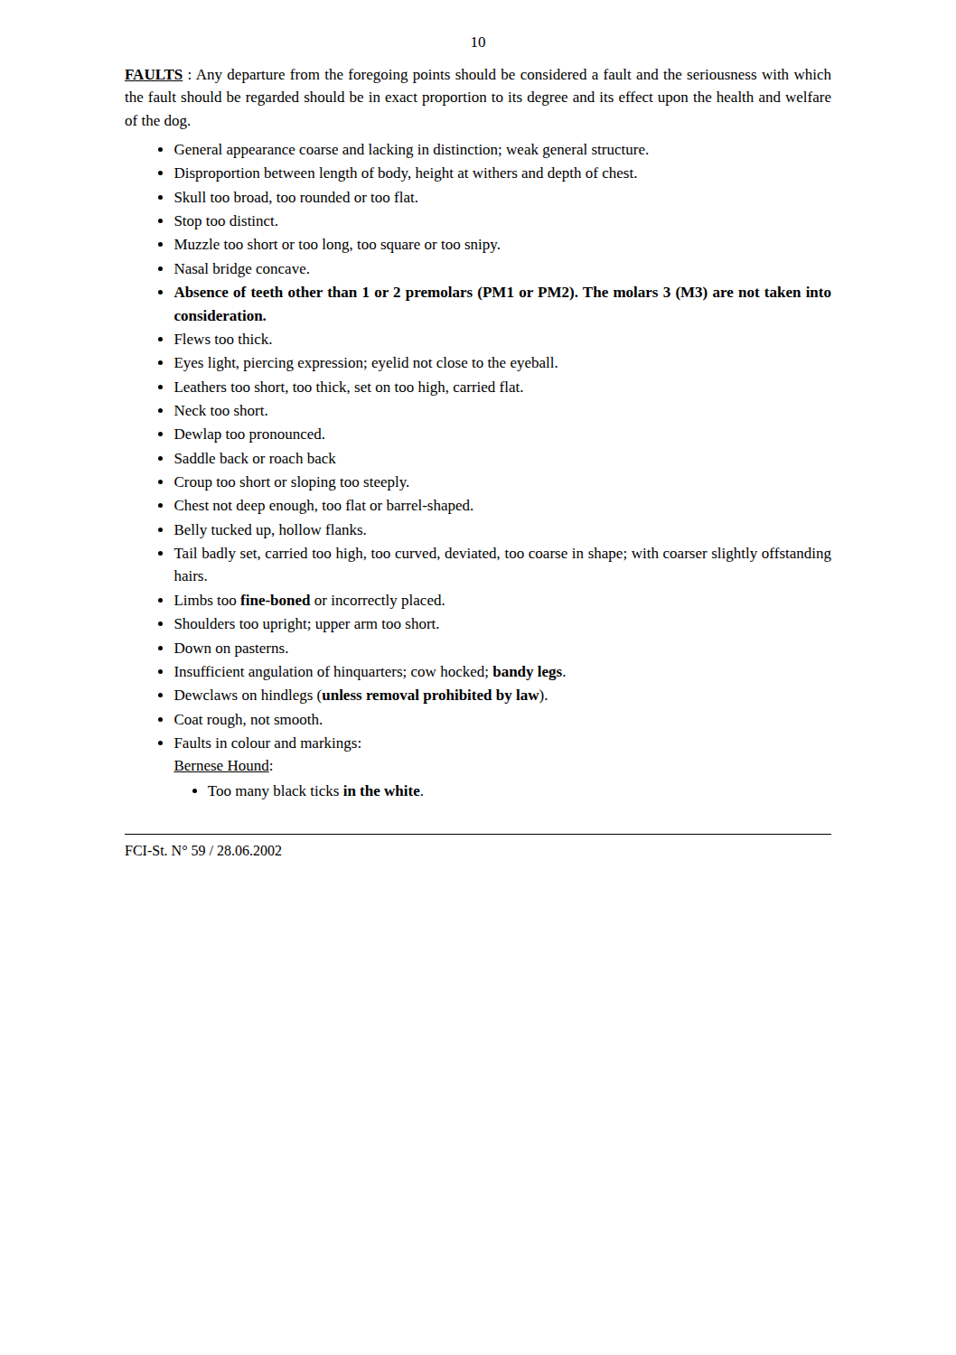10
FAULTS : Any departure from the foregoing points should be considered a fault and the seriousness with which the fault should be regarded should be in exact proportion to its degree and its effect upon the health and welfare of the dog.
General appearance coarse and lacking in distinction; weak general structure.
Disproportion between length of body, height at withers and depth of chest.
Skull too broad, too rounded or too flat.
Stop too distinct.
Muzzle too short or too long, too square or too snipy.
Nasal bridge concave.
Absence of teeth other than 1 or 2 premolars (PM1 or PM2). The molars 3 (M3) are not taken into consideration.
Flews too thick.
Eyes light, piercing expression; eyelid not close to the eyeball.
Leathers too short, too thick, set on too high, carried flat.
Neck too short.
Dewlap too pronounced.
Saddle back or roach back
Croup too short or sloping too steeply.
Chest not deep enough, too flat or barrel-shaped.
Belly tucked up, hollow flanks.
Tail badly set, carried too high, too curved, deviated, too coarse in shape; with coarser slightly offstanding hairs.
Limbs too fine-boned or incorrectly placed.
Shoulders too upright; upper arm too short.
Down on pasterns.
Insufficient angulation of hinquarters; cow hocked; bandy legs.
Dewclaws on hindlegs (unless removal prohibited by law).
Coat rough, not smooth.
Faults in colour and markings:
Bernese Hound:
Too many black ticks in the white.
FCI-St. N° 59 / 28.06.2002